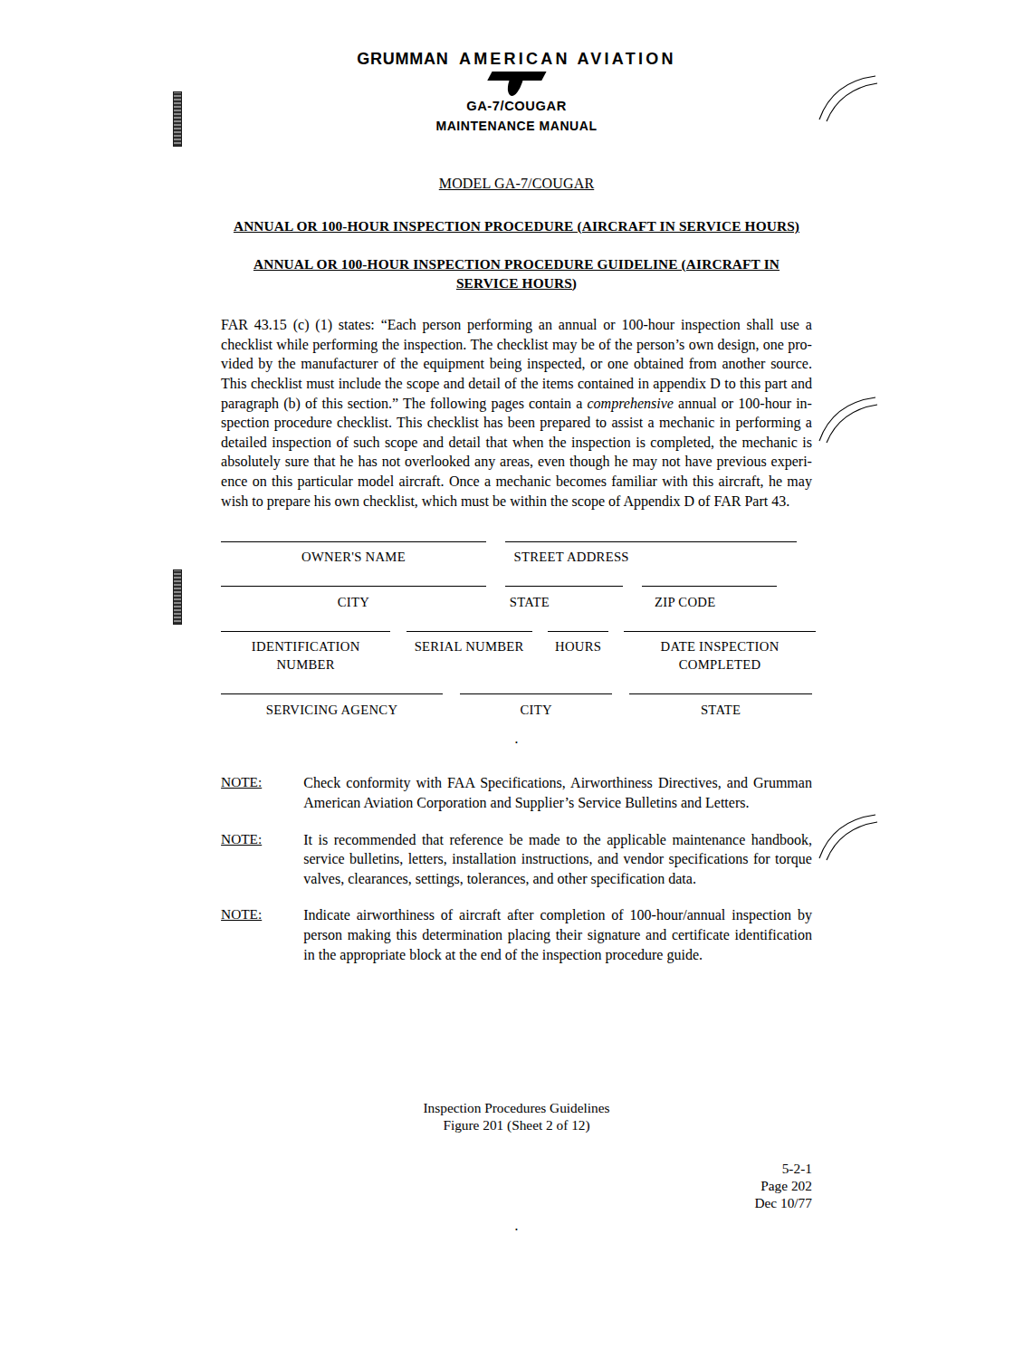GRUMMAN AMERICAN AVIATION
GA-7/COUGAR
MAINTENANCE MANUAL
MODEL GA-7/COUGAR
ANNUAL OR 100-HOUR INSPECTION PROCEDURE (AIRCRAFT IN SERVICE HOURS)
ANNUAL OR 100-HOUR INSPECTION PROCEDURE GUIDELINE (AIRCRAFT IN SERVICE HOURS)
FAR 43.15 (c) (1) states: “Each person performing an annual or 100-hour inspection shall use a checklist while performing the inspection. The checklist may be of the person’s own design, one provided by the manufacturer of the equipment being inspected, or one obtained from another source. This checklist must include the scope and detail of the items contained in appendix D to this part and paragraph (b) of this section.” The following pages contain a comprehensive annual or 100-hour inspection procedure checklist. This checklist has been prepared to assist a mechanic in performing a detailed inspection of such scope and detail that when the inspection is completed, the mechanic is absolutely sure that he has not overlooked any areas, even though he may not have previous experience on this particular model aircraft. Once a mechanic becomes familiar with this aircraft, he may wish to prepare his own checklist, which must be within the scope of Appendix D of FAR Part 43.
OWNER'S NAME
STREET ADDRESS
CITY
STATE
ZIP CODE
IDENTIFICATION NUMBER
SERIAL NUMBER
HOURS
DATE INSPECTION COMPLETED
SERVICING AGENCY
CITY
STATE
·
NOTE:
Check conformity with FAA Specifications, Airworthiness Directives, and Grumman American Aviation Corporation and Supplier’s Service Bulletins and Letters.
NOTE:
It is recommended that reference be made to the applicable maintenance handbook, service bulletins, letters, installation instructions, and vendor specifications for torque valves, clearances, settings, toler­ances, and other specification data.
NOTE:
Indicate airworthiness of aircraft after completion of 100-hour/annual inspection by person making this determination placing their signature and certificate identification in the appropriate block at the end of the inspection procedure guide.
Inspection Procedures Guidelines
Figure 201 (Sheet 2 of 12)
5-2-1
Page 202
Dec 10/77
·